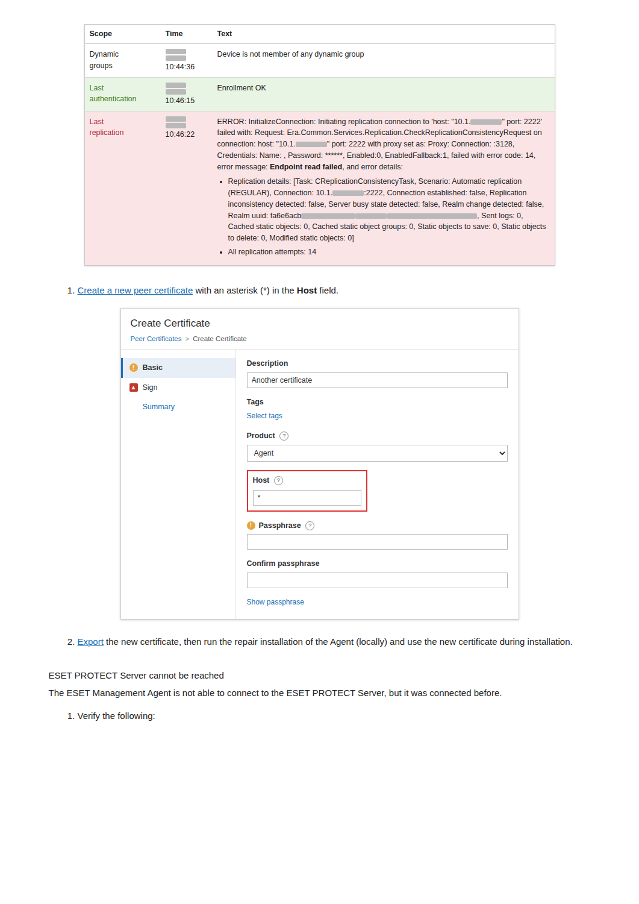| Scope | Time | Text |
| --- | --- | --- |
| Dynamic groups | 10:44:36 | Device is not member of any dynamic group |
| Last authentication | 10:46:15 | Enrollment OK |
| Last replication | 10:46:22 | ERROR: InitializeConnection: Initiating replication connection to 'host: "10.1. " port: 2222' failed with: Request: Era.Common.Services.Replication.CheckReplicationConsistencyRequest on connection: host: "10.1. " port: 2222 with proxy set as: Proxy: Connection: :3128, Credentials: Name: , Password: ******, Enabled:0, EnabledFallback:1, failed with error code: 14, error message: Endpoint read failed , and error details: Replication details: [Task: CReplicationConsistencyTask, Scenario: Automatic replication (REGULAR), Connection: 10.1. :2222, Connection established: false, Replication inconsistency detected: false, Server busy state detected: false, Realm change detected: false, Realm uuid: fa6e6acb , Sent logs: 0, Cached static objects: 0, Cached static object groups: 0, Static objects to save: 0, Static objects to delete: 0, Modified static objects: 0] All replication attempts: 14 |
Create a new peer certificate with an asterisk (*) in the Host field.
Create Certificate
Peer Certificates>Create Certificate
! Basic
▲ Sign
Summary
Description
Tags Select tags
Product ? Agent
Host ?
! Passphrase ?
Confirm passphrase
Show passphrase
Export the new certificate, then run the repair installation of the Agent (locally) and use the new certificate during installation.
ESET PROTECT Server cannot be reached
The ESET Management Agent is not able to connect to the ESET PROTECT Server, but it was connected before.
Verify the following: